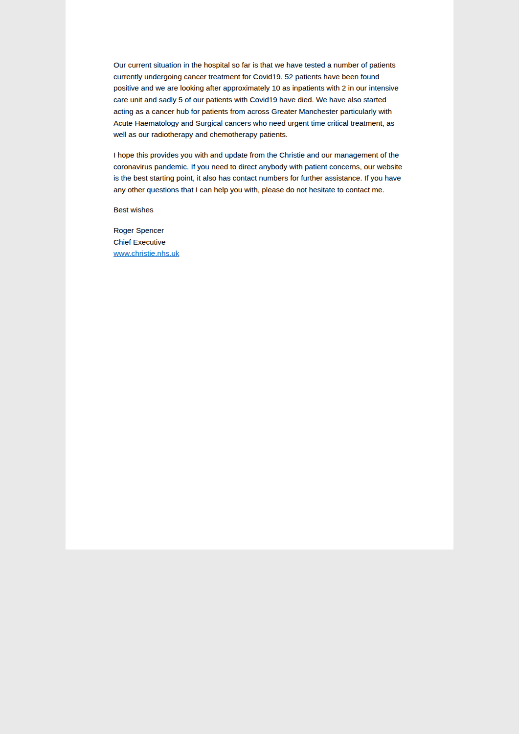Our current situation in the hospital so far is that we have tested a number of patients currently undergoing cancer treatment for Covid19. 52 patients have been found positive and we are looking after approximately 10 as inpatients with 2 in our intensive care unit and sadly 5 of our patients with Covid19 have died. We have also started acting as a cancer hub for patients from across Greater Manchester particularly with Acute Haematology and Surgical cancers who need urgent time critical treatment, as well as our radiotherapy and chemotherapy patients.
I hope this provides you with and update from the Christie and our management of the coronavirus pandemic. If you need to direct anybody with patient concerns, our website is the best starting point, it also has contact numbers for further assistance. If you have any other questions that I can help you with, please do not hesitate to contact me.
Best wishes
Roger Spencer
Chief Executive
www.christie.nhs.uk